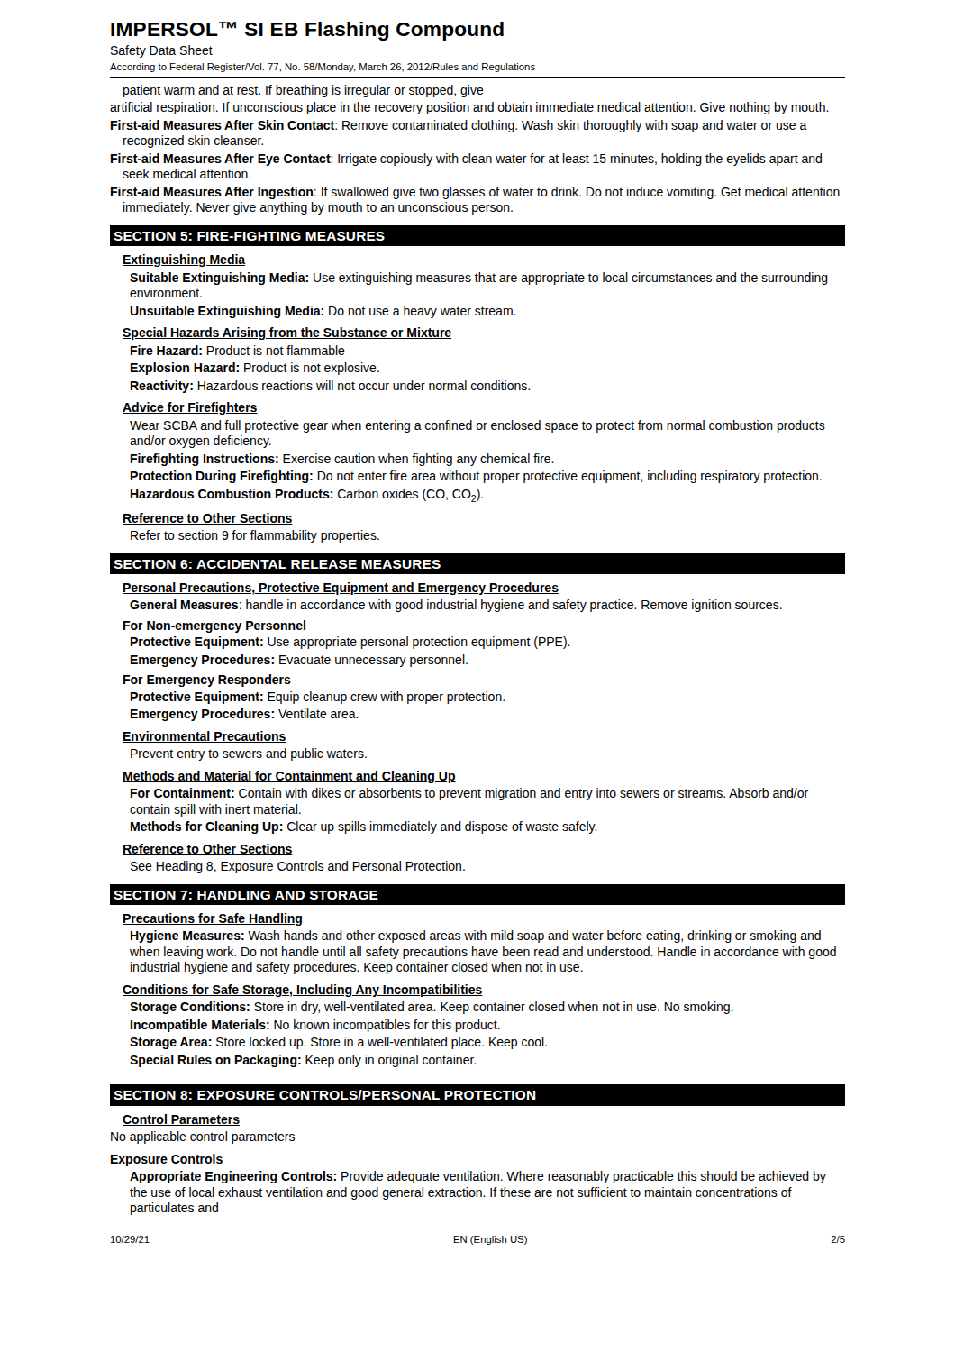IMPERSOL™ SI EB Flashing Compound
Safety Data Sheet
According to Federal Register/Vol. 77, No. 58/Monday, March 26, 2012/Rules and Regulations
patient warm and at rest. If breathing is irregular or stopped, give
artificial respiration. If unconscious place in the recovery position and obtain immediate medical attention. Give nothing by mouth.
First-aid Measures After Skin Contact: Remove contaminated clothing. Wash skin thoroughly with soap and water or use a recognized skin cleanser.
First-aid Measures After Eye Contact: Irrigate copiously with clean water for at least 15 minutes, holding the eyelids apart and seek medical attention.
First-aid Measures After Ingestion: If swallowed give two glasses of water to drink. Do not induce vomiting. Get medical attention immediately. Never give anything by mouth to an unconscious person.
SECTION 5: FIRE-FIGHTING MEASURES
Extinguishing Media
Suitable Extinguishing Media: Use extinguishing measures that are appropriate to local circumstances and the surrounding environment.
Unsuitable Extinguishing Media: Do not use a heavy water stream.
Special Hazards Arising from the Substance or Mixture
Fire Hazard: Product is not flammable
Explosion Hazard: Product is not explosive.
Reactivity: Hazardous reactions will not occur under normal conditions.
Advice for Firefighters
Wear SCBA and full protective gear when entering a confined or enclosed space to protect from normal combustion products and/or oxygen deficiency.
Firefighting Instructions: Exercise caution when fighting any chemical fire.
Protection During Firefighting: Do not enter fire area without proper protective equipment, including respiratory protection.
Hazardous Combustion Products: Carbon oxides (CO, CO2).
Reference to Other Sections
Refer to section 9 for flammability properties.
SECTION 6: ACCIDENTAL RELEASE MEASURES
Personal Precautions, Protective Equipment and Emergency Procedures
General Measures: handle in accordance with good industrial hygiene and safety practice. Remove ignition sources.
For Non-emergency Personnel
Protective Equipment: Use appropriate personal protection equipment (PPE).
Emergency Procedures: Evacuate unnecessary personnel.
For Emergency Responders
Protective Equipment: Equip cleanup crew with proper protection.
Emergency Procedures: Ventilate area.
Environmental Precautions
Prevent entry to sewers and public waters.
Methods and Material for Containment and Cleaning Up
For Containment: Contain with dikes or absorbents to prevent migration and entry into sewers or streams. Absorb and/or contain spill with inert material.
Methods for Cleaning Up: Clear up spills immediately and dispose of waste safely.
Reference to Other Sections
See Heading 8, Exposure Controls and Personal Protection.
SECTION 7: HANDLING AND STORAGE
Precautions for Safe Handling
Hygiene Measures: Wash hands and other exposed areas with mild soap and water before eating, drinking or smoking and when leaving work. Do not handle until all safety precautions have been read and understood. Handle in accordance with good industrial hygiene and safety procedures. Keep container closed when not in use.
Conditions for Safe Storage, Including Any Incompatibilities
Storage Conditions: Store in dry, well-ventilated area. Keep container closed when not in use. No smoking.
Incompatible Materials: No known incompatibles for this product.
Storage Area: Store locked up. Store in a well-ventilated place. Keep cool.
Special Rules on Packaging: Keep only in original container.
SECTION 8: EXPOSURE CONTROLS/PERSONAL PROTECTION
Control Parameters
No applicable control parameters
Exposure Controls
Appropriate Engineering Controls: Provide adequate ventilation. Where reasonably practicable this should be achieved by the use of local exhaust ventilation and good general extraction. If these are not sufficient to maintain concentrations of particulates and
10/29/21
EN (English US)
2/5